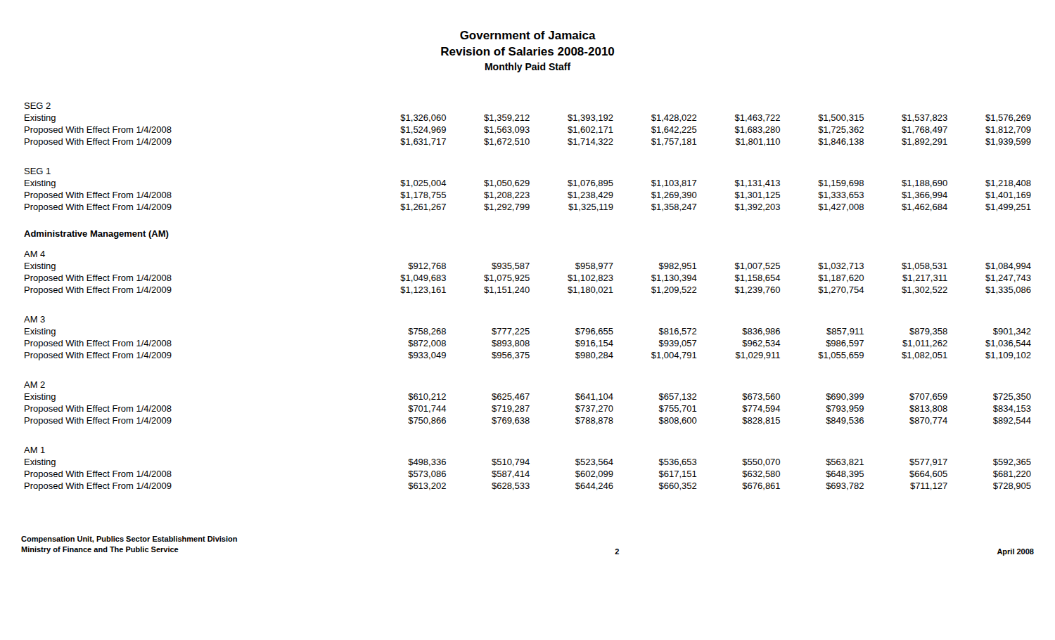Government of Jamaica
Revision of Salaries 2008-2010
Monthly Paid Staff
| SEG 2 | |
| Existing | $1,326,060 | $1,359,212 | $1,393,192 | $1,428,022 | $1,463,722 | $1,500,315 | $1,537,823 | $1,576,269 |
| Proposed With Effect From 1/4/2008 | $1,524,969 | $1,563,093 | $1,602,171 | $1,642,225 | $1,683,280 | $1,725,362 | $1,768,497 | $1,812,709 |
| Proposed With Effect From 1/4/2009 | $1,631,717 | $1,672,510 | $1,714,322 | $1,757,181 | $1,801,110 | $1,846,138 | $1,892,291 | $1,939,599 |
| SEG 1 | |
| Existing | $1,025,004 | $1,050,629 | $1,076,895 | $1,103,817 | $1,131,413 | $1,159,698 | $1,188,690 | $1,218,408 |
| Proposed With Effect From 1/4/2008 | $1,178,755 | $1,208,223 | $1,238,429 | $1,269,390 | $1,301,125 | $1,333,653 | $1,366,994 | $1,401,169 |
| Proposed With Effect From 1/4/2009 | $1,261,267 | $1,292,799 | $1,325,119 | $1,358,247 | $1,392,203 | $1,427,008 | $1,462,684 | $1,499,251 |
| Administrative Management (AM) | |
| AM 4 | |
| Existing | $912,768 | $935,587 | $958,977 | $982,951 | $1,007,525 | $1,032,713 | $1,058,531 | $1,084,994 |
| Proposed With Effect From 1/4/2008 | $1,049,683 | $1,075,925 | $1,102,823 | $1,130,394 | $1,158,654 | $1,187,620 | $1,217,311 | $1,247,743 |
| Proposed With Effect From 1/4/2009 | $1,123,161 | $1,151,240 | $1,180,021 | $1,209,522 | $1,239,760 | $1,270,754 | $1,302,522 | $1,335,086 |
| AM 3 | |
| Existing | $758,268 | $777,225 | $796,655 | $816,572 | $836,986 | $857,911 | $879,358 | $901,342 |
| Proposed With Effect From 1/4/2008 | $872,008 | $893,808 | $916,154 | $939,057 | $962,534 | $986,597 | $1,011,262 | $1,036,544 |
| Proposed With Effect From 1/4/2009 | $933,049 | $956,375 | $980,284 | $1,004,791 | $1,029,911 | $1,055,659 | $1,082,051 | $1,109,102 |
| AM 2 | |
| Existing | $610,212 | $625,467 | $641,104 | $657,132 | $673,560 | $690,399 | $707,659 | $725,350 |
| Proposed With Effect From 1/4/2008 | $701,744 | $719,287 | $737,270 | $755,701 | $774,594 | $793,959 | $813,808 | $834,153 |
| Proposed With Effect From 1/4/2009 | $750,866 | $769,638 | $788,878 | $808,600 | $828,815 | $849,536 | $870,774 | $892,544 |
| AM 1 | |
| Existing | $498,336 | $510,794 | $523,564 | $536,653 | $550,070 | $563,821 | $577,917 | $592,365 |
| Proposed With Effect From 1/4/2008 | $573,086 | $587,414 | $602,099 | $617,151 | $632,580 | $648,395 | $664,605 | $681,220 |
| Proposed With Effect From 1/4/2009 | $613,202 | $628,533 | $644,246 | $660,352 | $676,861 | $693,782 | $711,127 | $728,905 |
Compensation Unit, Publics Sector Establishment Division
Ministry of Finance and The Public Service
2
April 2008